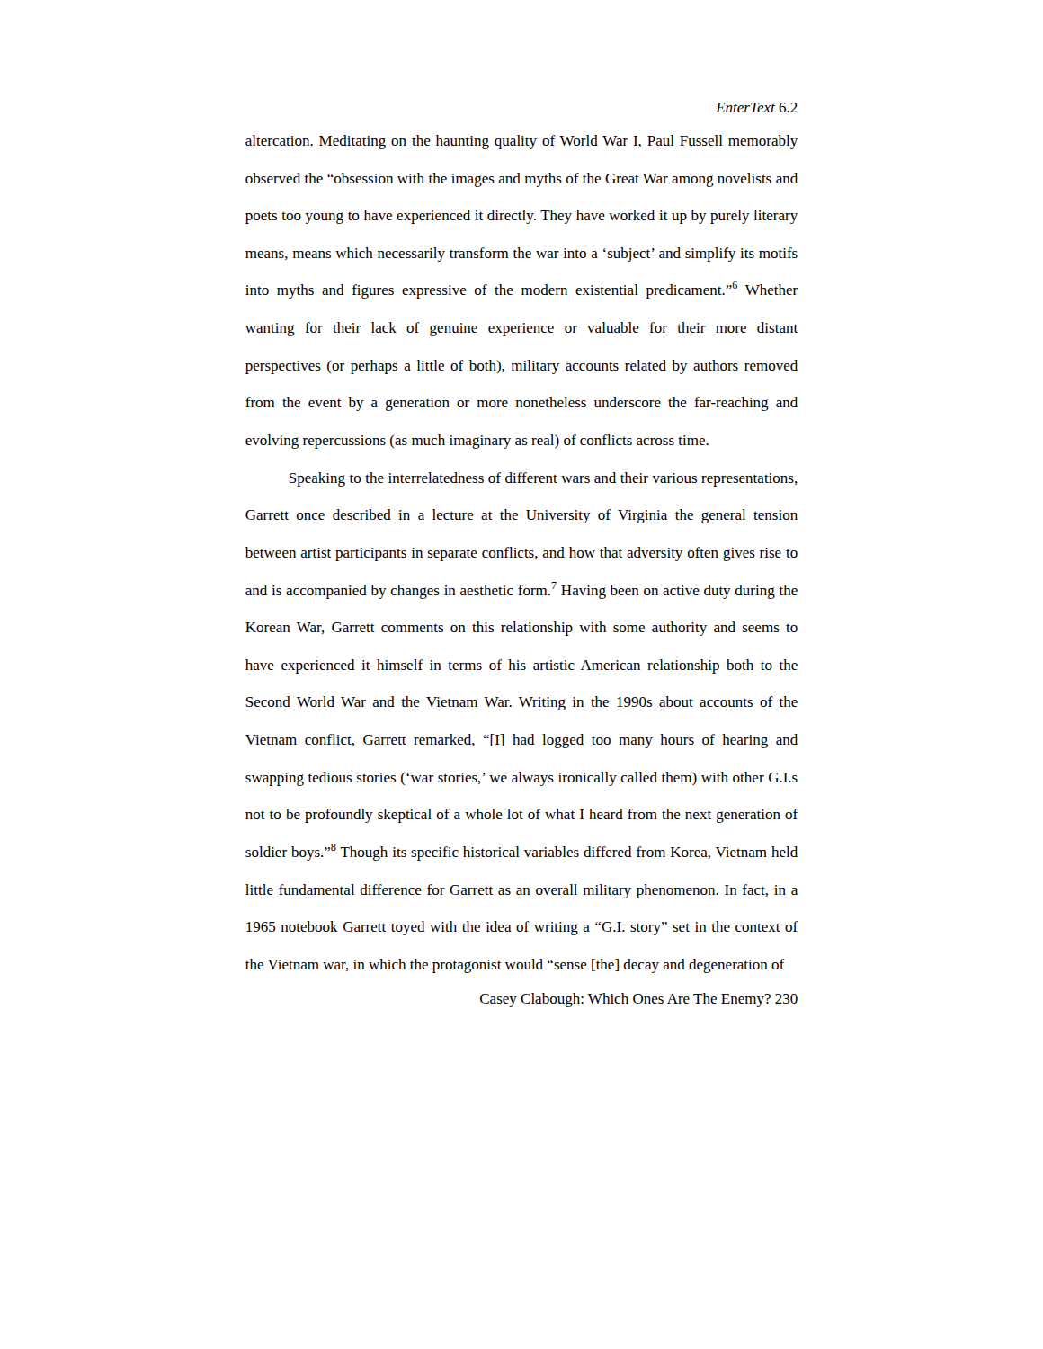EnterText 6.2
altercation. Meditating on the haunting quality of World War I, Paul Fussell memorably observed the “obsession with the images and myths of the Great War among novelists and poets too young to have experienced it directly. They have worked it up by purely literary means, means which necessarily transform the war into a ‘subject’ and simplify its motifs into myths and figures expressive of the modern existential predicament.”6 Whether wanting for their lack of genuine experience or valuable for their more distant perspectives (or perhaps a little of both), military accounts related by authors removed from the event by a generation or more nonetheless underscore the far-reaching and evolving repercussions (as much imaginary as real) of conflicts across time.
Speaking to the interrelatedness of different wars and their various representations, Garrett once described in a lecture at the University of Virginia the general tension between artist participants in separate conflicts, and how that adversity often gives rise to and is accompanied by changes in aesthetic form.7 Having been on active duty during the Korean War, Garrett comments on this relationship with some authority and seems to have experienced it himself in terms of his artistic American relationship both to the Second World War and the Vietnam War. Writing in the 1990s about accounts of the Vietnam conflict, Garrett remarked, “[I] had logged too many hours of hearing and swapping tedious stories (‘war stories,’ we always ironically called them) with other G.I.s not to be profoundly skeptical of a whole lot of what I heard from the next generation of soldier boys.”8 Though its specific historical variables differed from Korea, Vietnam held little fundamental difference for Garrett as an overall military phenomenon. In fact, in a 1965 notebook Garrett toyed with the idea of writing a “G.I. story” set in the context of the Vietnam war, in which the protagonist would “sense [the] decay and degeneration of
Casey Clabough: Which Ones Are The Enemy? 230